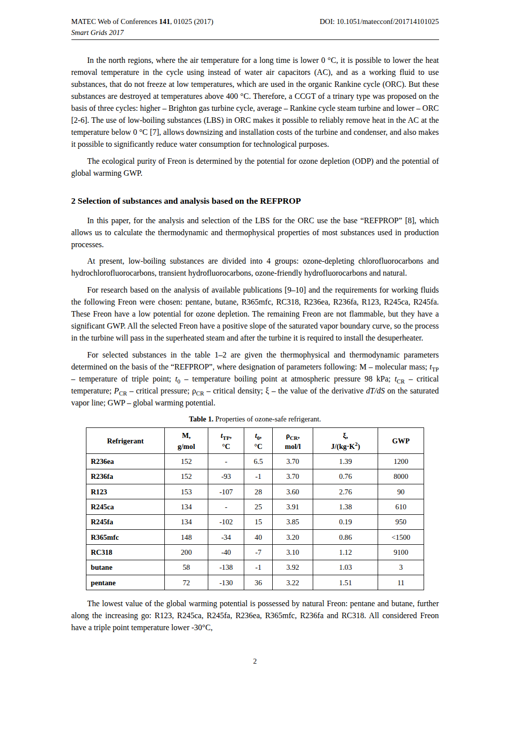MATEC Web of Conferences 141, 01025 (2017)
Smart Grids 2017
DOI: 10.1051/matecconf/201714101025
In the north regions, where the air temperature for a long time is lower 0 °C, it is possible to lower the heat removal temperature in the cycle using instead of water air capacitors (AC), and as a working fluid to use substances, that do not freeze at low temperatures, which are used in the organic Rankine cycle (ORC). But these substances are destroyed at temperatures above 400 °C. Therefore, a CCGT of a trinary type was proposed on the basis of three cycles: higher – Brighton gas turbine cycle, average – Rankine cycle steam turbine and lower – ORC [2-6]. The use of low-boiling substances (LBS) in ORC makes it possible to reliably remove heat in the AC at the temperature below 0 °C [7], allows downsizing and installation costs of the turbine and condenser, and also makes it possible to significantly reduce water consumption for technological purposes.
The ecological purity of Freon is determined by the potential for ozone depletion (ODP) and the potential of global warming GWP.
2 Selection of substances and analysis based on the REFPROP
In this paper, for the analysis and selection of the LBS for the ORC use the base “REFPROP” [8], which allows us to calculate the thermodynamic and thermophysical properties of most substances used in production processes.
At present, low-boiling substances are divided into 4 groups: ozone-depleting chlorofluorocarbons and hydrochlorofluorocarbons, transient hydrofluorocarbons, ozone-friendly hydrofluorocarbons and natural.
For research based on the analysis of available publications [9–10] and the requirements for working fluids the following Freon were chosen: pentane, butane, R365mfc, RC318, R236ea, R236fa, R123, R245ca, R245fa. These Freon have a low potential for ozone depletion. The remaining Freon are not flammable, but they have a significant GWP. All the selected Freon have a positive slope of the saturated vapor boundary curve, so the process in the turbine will pass in the superheated steam and after the turbine it is required to install the desuperheater.
For selected substances in the table 1–2 are given the thermophysical and thermodynamic parameters determined on the basis of the “REFPROP”, where designation of parameters following: M – molecular mass; tTP – temperature of triple point; t0 – temperature boiling point at atmospheric pressure 98 kPa; tCR – critical temperature; PCR – critical pressure; ρCR – critical density; ξ – the value of the derivative dT/dS on the saturated vapor line; GWP – global warming potential.
Table 1. Properties of ozone-safe refrigerant.
| Refrigerant | M, g/mol | t TP , °C | t 0 , °C | ρ CR , mol/l | ξ, J/(kg·K 2 ) | GWP |
| --- | --- | --- | --- | --- | --- | --- |
| R236ea | 152 | - | 6.5 | 3.70 | 1.39 | 1200 |
| R236fa | 152 | -93 | -1 | 3.70 | 0.76 | 8000 |
| R123 | 153 | -107 | 28 | 3.60 | 2.76 | 90 |
| R245ca | 134 | - | 25 | 3.91 | 1.38 | 610 |
| R245fa | 134 | -102 | 15 | 3.85 | 0.19 | 950 |
| R365mfc | 148 | -34 | 40 | 3.20 | 0.86 | <1500 |
| RC318 | 200 | -40 | -7 | 3.10 | 1.12 | 9100 |
| butane | 58 | -138 | -1 | 3.92 | 1.03 | 3 |
| pentane | 72 | -130 | 36 | 3.22 | 1.51 | 11 |
The lowest value of the global warming potential is possessed by natural Freon: pentane and butane, further along the increasing go: R123, R245ca, R245fa, R236ea, R365mfc, R236fa and RC318. All considered Freon have a triple point temperature lower -30°C,
2